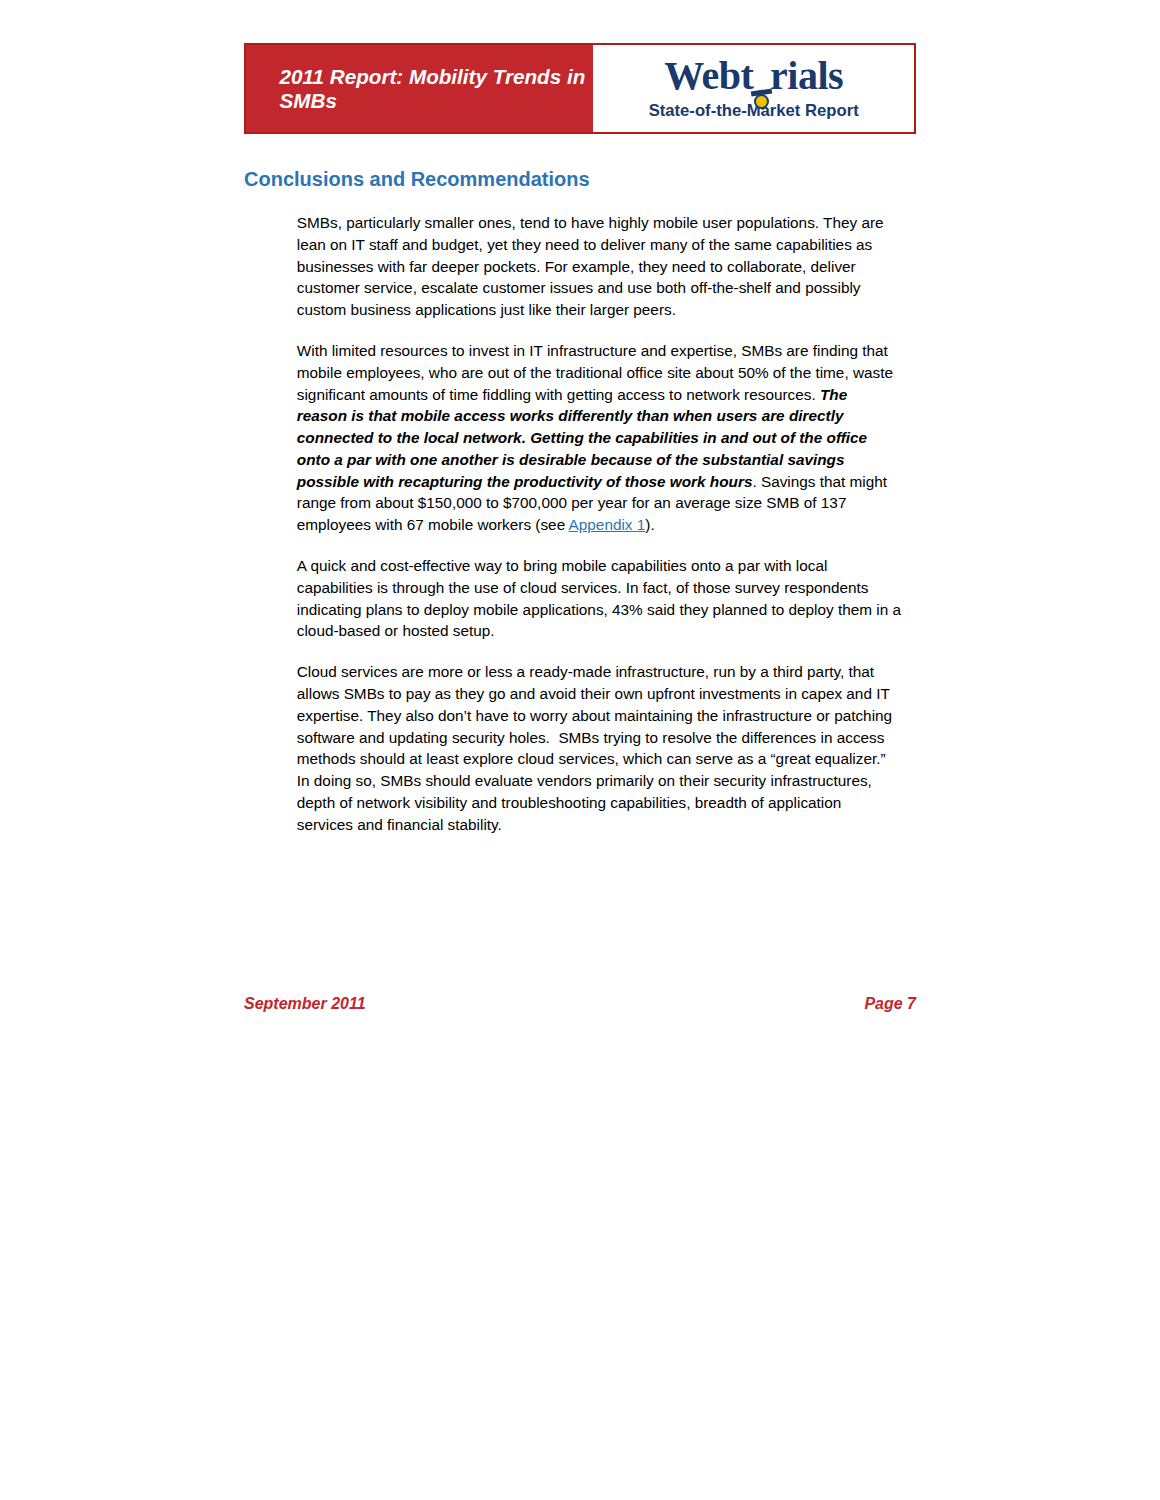2011 Report: Mobility Trends in SMBs
Webt rials
State-of-the-Market Report
Conclusions and Recommendations
SMBs, particularly smaller ones, tend to have highly mobile user populations. They are lean on IT staff and budget, yet they need to deliver many of the same capabilities as businesses with far deeper pockets. For example, they need to collaborate, deliver customer service, escalate customer issues and use both off-the-shelf and possibly custom business applications just like their larger peers.
With limited resources to invest in IT infrastructure and expertise, SMBs are finding that mobile employees, who are out of the traditional office site about 50% of the time, waste significant amounts of time fiddling with getting access to network resources. The reason is that mobile access works differently than when users are directly connected to the local network. Getting the capabilities in and out of the office onto a par with one another is desirable because of the substantial savings possible with recapturing the productivity of those work hours. Savings that might range from about $150,000 to $700,000 per year for an average size SMB of 137 employees with 67 mobile workers (see Appendix 1).
A quick and cost-effective way to bring mobile capabilities onto a par with local capabilities is through the use of cloud services. In fact, of those survey respondents indicating plans to deploy mobile applications, 43% said they planned to deploy them in a cloud-based or hosted setup.
Cloud services are more or less a ready-made infrastructure, run by a third party, that allows SMBs to pay as they go and avoid their own upfront investments in capex and IT expertise. They also don’t have to worry about maintaining the infrastructure or patching software and updating security holes. SMBs trying to resolve the differences in access methods should at least explore cloud services, which can serve as a “great equalizer.” In doing so, SMBs should evaluate vendors primarily on their security infrastructures, depth of network visibility and troubleshooting capabilities, breadth of application services and financial stability.
September 2011
Page 7